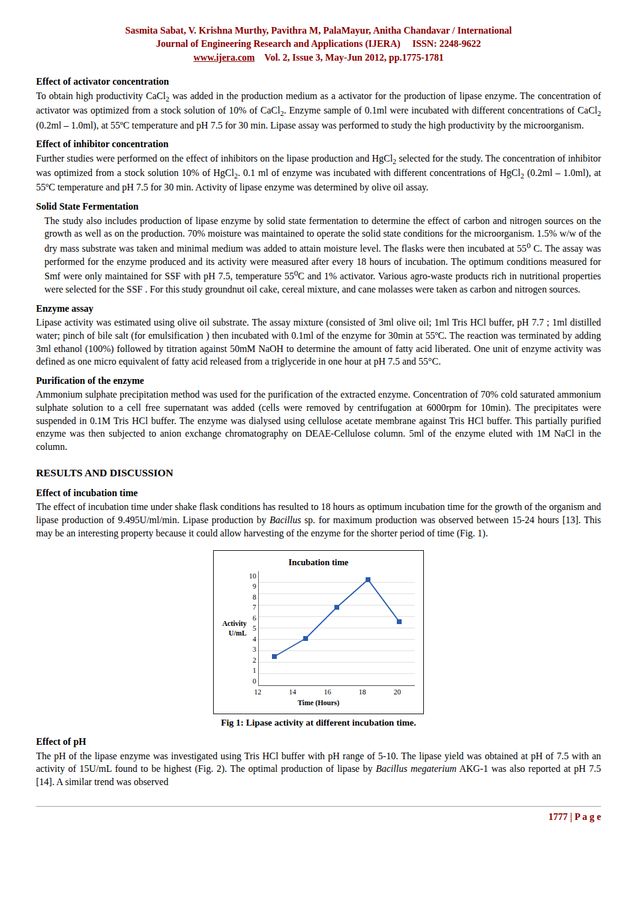Sasmita Sabat, V. Krishna Murthy, Pavithra M, PalaMayur, Anitha Chandavar / International
Journal of Engineering Research and Applications (IJERA) ISSN: 2248-9622
www.ijera.com Vol. 2, Issue 3, May-Jun 2012, pp.1775-1781
Effect of activator concentration
To obtain high productivity CaCl2 was added in the production medium as a activator for the production of lipase enzyme. The concentration of activator was optimized from a stock solution of 10% of CaCl2. Enzyme sample of 0.1ml were incubated with different concentrations of CaCl2 (0.2ml – 1.0ml), at 55ºC temperature and pH 7.5 for 30 min. Lipase assay was performed to study the high productivity by the microorganism.
Effect of inhibitor concentration
Further studies were performed on the effect of inhibitors on the lipase production and HgCl2 selected for the study. The concentration of inhibitor was optimized from a stock solution 10% of HgCl2. 0.1 ml of enzyme was incubated with different concentrations of HgCl2 (0.2ml – 1.0ml), at 55ºC temperature and pH 7.5 for 30 min. Activity of lipase enzyme was determined by olive oil assay.
Solid State Fermentation
The study also includes production of lipase enzyme by solid state fermentation to determine the effect of carbon and nitrogen sources on the growth as well as on the production. 70% moisture was maintained to operate the solid state conditions for the microorganism. 1.5% w/w of the dry mass substrate was taken and minimal medium was added to attain moisture level. The flasks were then incubated at 550 C. The assay was performed for the enzyme produced and its activity were measured after every 18 hours of incubation. The optimum conditions measured for Smf were only maintained for SSF with pH 7.5, temperature 550C and 1% activator. Various agro-waste products rich in nutritional properties were selected for the SSF . For this study groundnut oil cake, cereal mixture, and cane molasses were taken as carbon and nitrogen sources.
Enzyme assay
Lipase activity was estimated using olive oil substrate. The assay mixture (consisted of 3ml olive oil; 1ml Tris HCl buffer, pH 7.7 ; 1ml distilled water; pinch of bile salt (for emulsification ) then incubated with 0.1ml of the enzyme for 30min at 55ºC. The reaction was terminated by adding 3ml ethanol (100%) followed by titration against 50mM NaOH to determine the amount of fatty acid liberated. One unit of enzyme activity was defined as one micro equivalent of fatty acid released from a triglyceride in one hour at pH 7.5 and 55°C.
Purification of the enzyme
Ammonium sulphate precipitation method was used for the purification of the extracted enzyme. Concentration of 70% cold saturated ammonium sulphate solution to a cell free supernatant was added (cells were removed by centrifugation at 6000rpm for 10min). The precipitates were suspended in 0.1M Tris HCl buffer. The enzyme was dialysed using cellulose acetate membrane against Tris HCl buffer. This partially purified enzyme was then subjected to anion exchange chromatography on DEAE-Cellulose column. 5ml of the enzyme eluted with 1M NaCl in the column.
RESULTS AND DISCUSSION
Effect of incubation time
The effect of incubation time under shake flask conditions has resulted to 18 hours as optimum incubation time for the growth of the organism and lipase production of 9.495U/ml/min. Lipase production by Bacillus sp. for maximum production was observed between 15-24 hours [13]. This may be an interesting property because it could allow harvesting of the enzyme for the shorter period of time (Fig. 1).
Incubation time
Activity
U/mL
109876543210
1214161820
Time (Hours)
Fig 1: Lipase activity at different incubation time.
Effect of pH
The pH of the lipase enzyme was investigated using Tris HCl buffer with pH range of 5-10. The lipase yield was obtained at pH of 7.5 with an activity of 15U/mL found to be highest (Fig. 2). The optimal production of lipase by Bacillus megaterium AKG-1 was also reported at pH 7.5 [14]. A similar trend was observed
1777 | P a g e